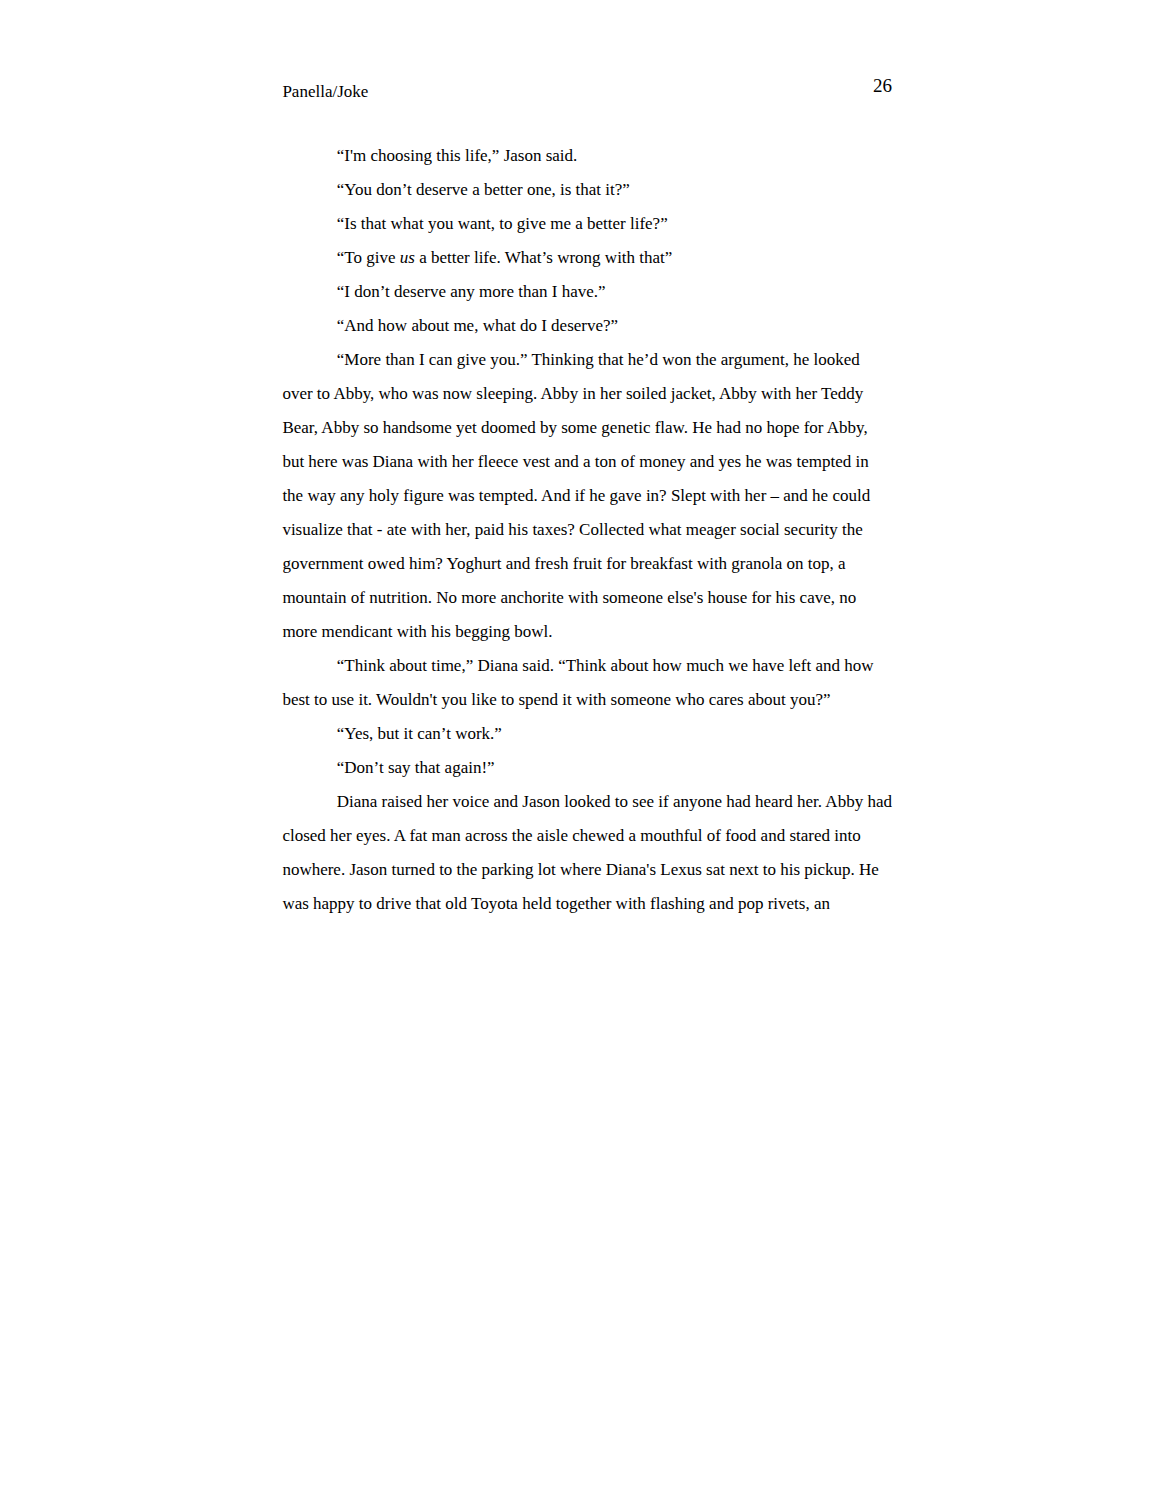Panella/Joke 26
“I'm choosing this life,” Jason said.
“You don’t deserve a better one, is that it?”
“Is that what you want, to give me a better life?”
“To give us a better life. What’s wrong with that”
“I don’t deserve any more than I have.”
“And how about me, what do I deserve?”
“More than I can give you.” Thinking that he’d won the argument, he looked over to Abby, who was now sleeping. Abby in her soiled jacket, Abby with her Teddy Bear, Abby so handsome yet doomed by some genetic flaw. He had no hope for Abby, but here was Diana with her fleece vest and a ton of money and yes he was tempted in the way any holy figure was tempted. And if he gave in? Slept with her – and he could visualize that - ate with her, paid his taxes? Collected what meager social security the government owed him? Yoghurt and fresh fruit for breakfast with granola on top, a mountain of nutrition. No more anchorite with someone else's house for his cave, no more mendicant with his begging bowl.
“Think about time,” Diana said. “Think about how much we have left and how best to use it. Wouldn't you like to spend it with someone who cares about you?”
“Yes, but it can’t work.”
“Don’t say that again!”
Diana raised her voice and Jason looked to see if anyone had heard her. Abby had closed her eyes. A fat man across the aisle chewed a mouthful of food and stared into nowhere. Jason turned to the parking lot where Diana's Lexus sat next to his pickup. He was happy to drive that old Toyota held together with flashing and pop rivets, an